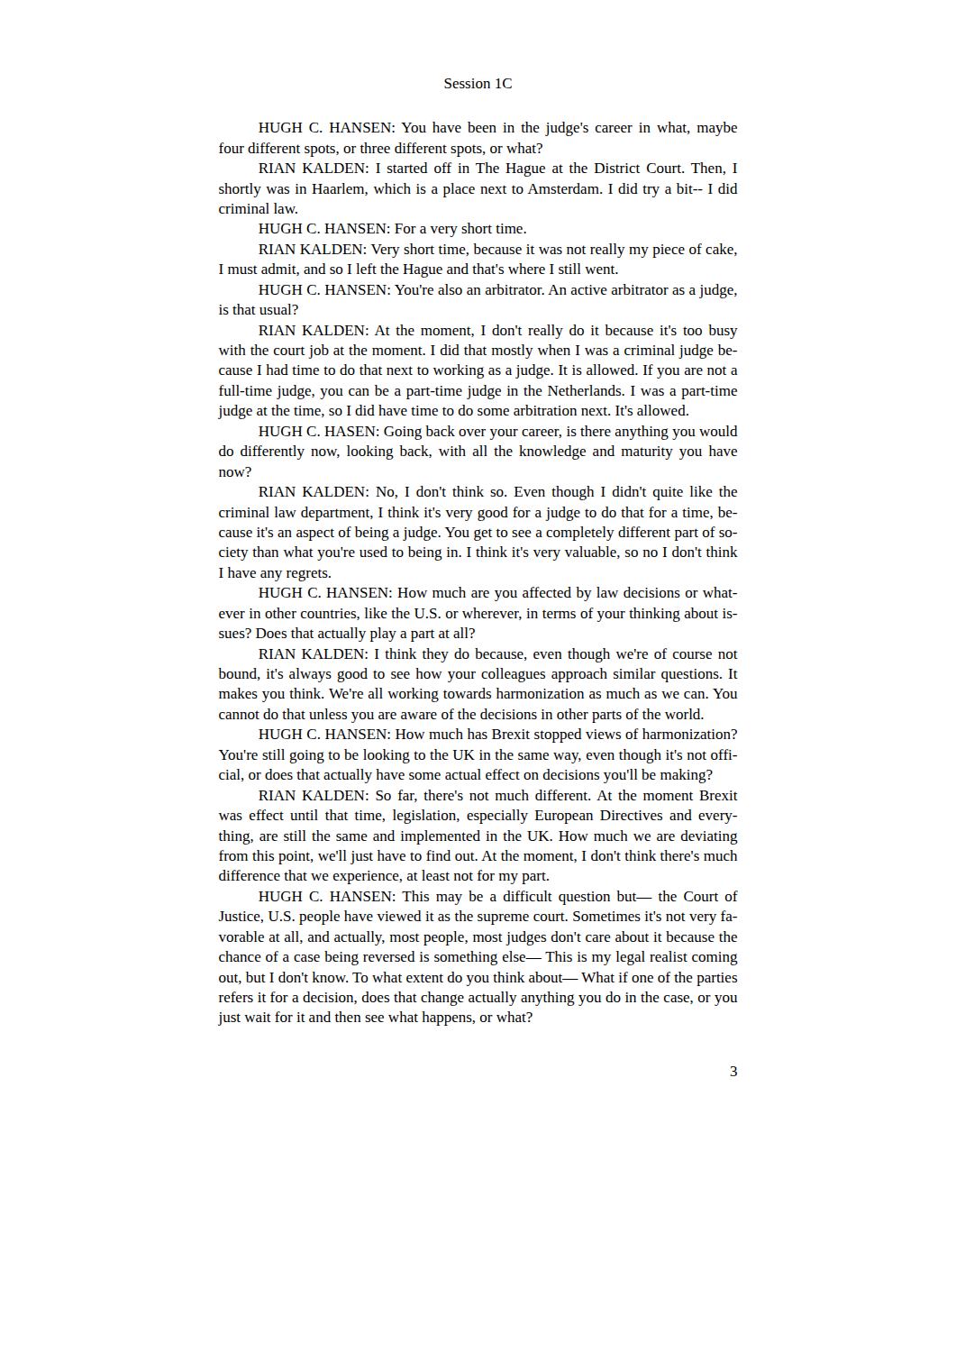Session 1C
Hugh C. Hansen: You have been in the judge's career in what, maybe four different spots, or three different spots, or what?
Rian Kalden: I started off in The Hague at the District Court. Then, I shortly was in Haarlem, which is a place next to Amsterdam. I did try a bit-- I did criminal law.
Hugh C. Hansen: For a very short time.
Rian Kalden: Very short time, because it was not really my piece of cake, I must admit, and so I left the Hague and that's where I still went.
Hugh C. Hansen: You're also an arbitrator. An active arbitrator as a judge, is that usual?
Rian Kalden: At the moment, I don't really do it because it's too busy with the court job at the moment. I did that mostly when I was a criminal judge because I had time to do that next to working as a judge. It is allowed. If you are not a full-time judge, you can be a part-time judge in the Netherlands. I was a part-time judge at the time, so I did have time to do some arbitration next. It's allowed.
Hugh C. Hasen: Going back over your career, is there anything you would do differently now, looking back, with all the knowledge and maturity you have now?
Rian Kalden: No, I don't think so. Even though I didn't quite like the criminal law department, I think it's very good for a judge to do that for a time, because it's an aspect of being a judge. You get to see a completely different part of society than what you're used to being in. I think it's very valuable, so no I don't think I have any regrets.
Hugh C. Hansen: How much are you affected by law decisions or whatever in other countries, like the U.S. or wherever, in terms of your thinking about issues? Does that actually play a part at all?
Rian Kalden: I think they do because, even though we're of course not bound, it's always good to see how your colleagues approach similar questions. It makes you think. We're all working towards harmonization as much as we can. You cannot do that unless you are aware of the decisions in other parts of the world.
Hugh C. Hansen: How much has Brexit stopped views of harmonization? You're still going to be looking to the UK in the same way, even though it's not official, or does that actually have some actual effect on decisions you'll be making?
Rian Kalden: So far, there's not much different. At the moment Brexit was effect until that time, legislation, especially European Directives and everything, are still the same and implemented in the UK. How much we are deviating from this point, we'll just have to find out. At the moment, I don't think there's much difference that we experience, at least not for my part.
Hugh C. Hansen: This may be a difficult question but— the Court of Justice, U.S. people have viewed it as the supreme court. Sometimes it's not very favorable at all, and actually, most people, most judges don't care about it because the chance of a case being reversed is something else— This is my legal realist coming out, but I don't know. To what extent do you think about— What if one of the parties refers it for a decision, does that change actually anything you do in the case, or you just wait for it and then see what happens, or what?
3